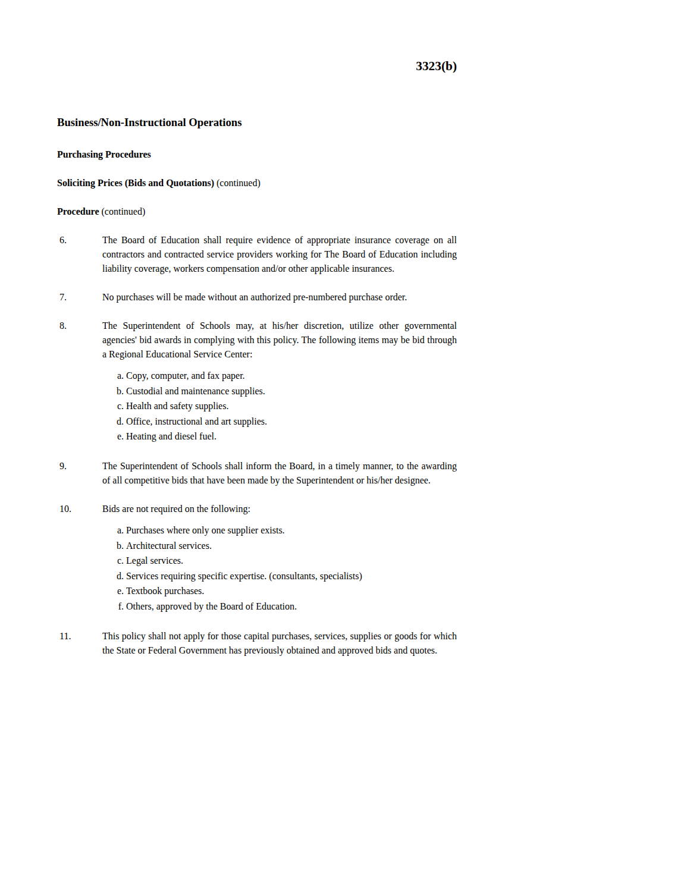3323(b)
Business/Non-Instructional Operations
Purchasing Procedures
Soliciting Prices (Bids and Quotations) (continued)
Procedure (continued)
6.
The Board of Education shall require evidence of appropriate insurance coverage on all contractors and contracted service providers working for The Board of Education including liability coverage, workers compensation and/or other applicable insurances.
7.
No purchases will be made without an authorized pre-numbered purchase order.
8.
The Superintendent of Schools may, at his/her discretion, utilize other governmental agencies' bid awards in complying with this policy. The following items may be bid through a Regional Educational Service Center:
Copy, computer, and fax paper.
Custodial and maintenance supplies.
Health and safety supplies.
Office, instructional and art supplies.
Heating and diesel fuel.
9.
The Superintendent of Schools shall inform the Board, in a timely manner, to the awarding of all competitive bids that have been made by the Superintendent or his/her designee.
10.
Bids are not required on the following:
Purchases where only one supplier exists.
Architectural services.
Legal services.
Services requiring specific expertise. (consultants, specialists)
Textbook purchases.
Others, approved by the Board of Education.
11.
This policy shall not apply for those capital purchases, services, supplies or goods for which the State or Federal Government has previously obtained and approved bids and quotes.